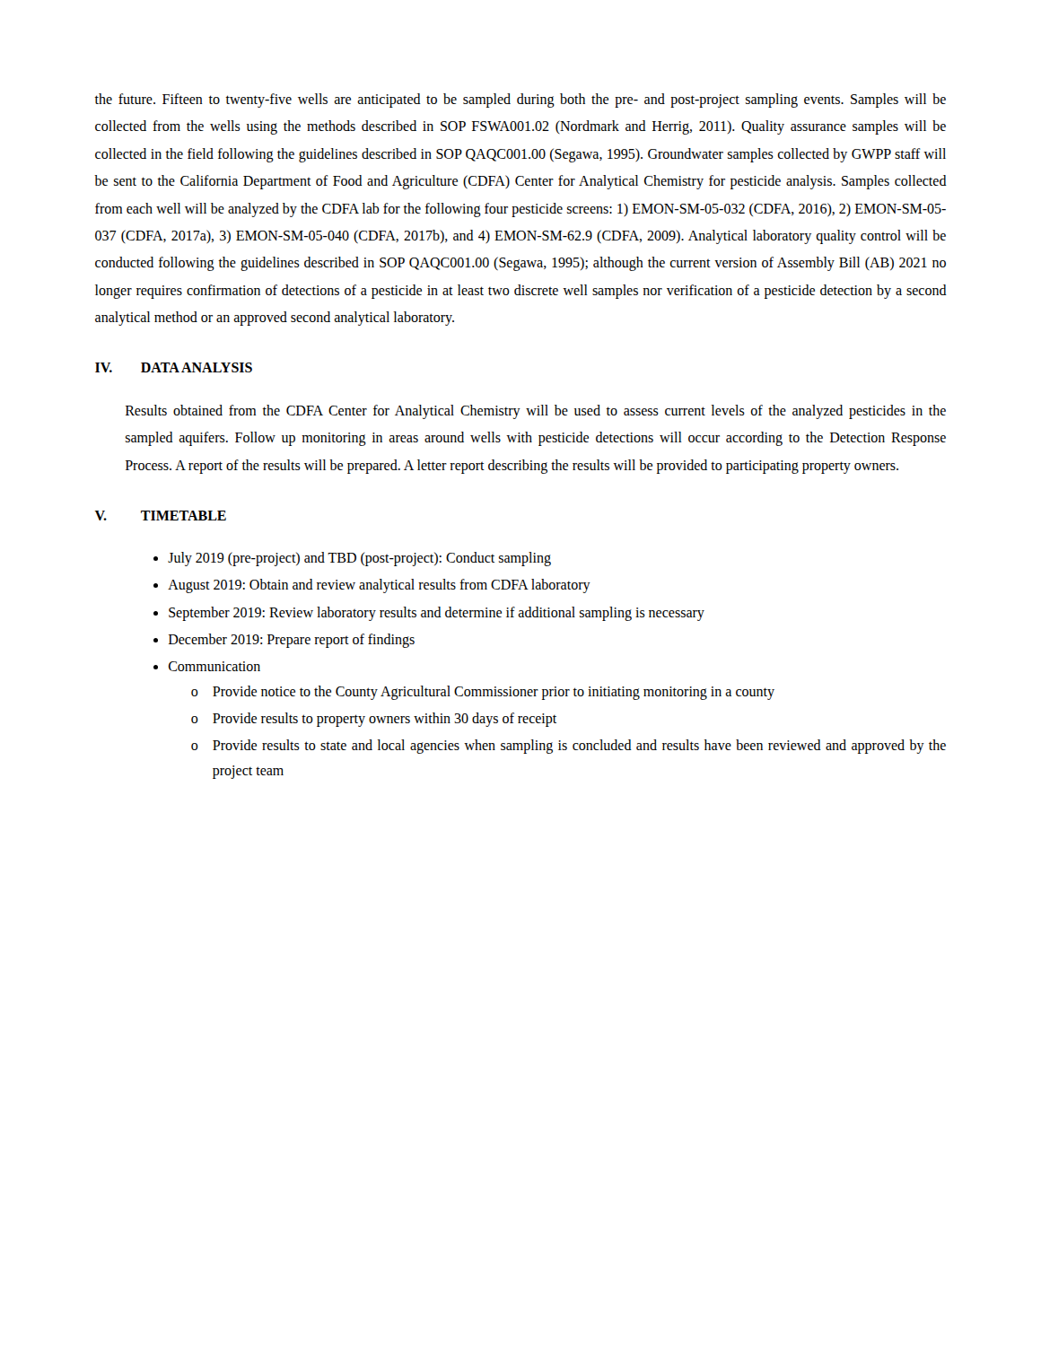the future. Fifteen to twenty-five wells are anticipated to be sampled during both the pre- and post-project sampling events. Samples will be collected from the wells using the methods described in SOP FSWA001.02 (Nordmark and Herrig, 2011). Quality assurance samples will be collected in the field following the guidelines described in SOP QAQC001.00 (Segawa, 1995). Groundwater samples collected by GWPP staff will be sent to the California Department of Food and Agriculture (CDFA) Center for Analytical Chemistry for pesticide analysis. Samples collected from each well will be analyzed by the CDFA lab for the following four pesticide screens: 1) EMON-SM-05-032 (CDFA, 2016), 2) EMON-SM-05-037 (CDFA, 2017a), 3) EMON-SM-05-040 (CDFA, 2017b), and 4) EMON-SM-62.9 (CDFA, 2009). Analytical laboratory quality control will be conducted following the guidelines described in SOP QAQC001.00 (Segawa, 1995); although the current version of Assembly Bill (AB) 2021 no longer requires confirmation of detections of a pesticide in at least two discrete well samples nor verification of a pesticide detection by a second analytical method or an approved second analytical laboratory.
IV. DATA ANALYSIS
Results obtained from the CDFA Center for Analytical Chemistry will be used to assess current levels of the analyzed pesticides in the sampled aquifers. Follow up monitoring in areas around wells with pesticide detections will occur according to the Detection Response Process. A report of the results will be prepared. A letter report describing the results will be provided to participating property owners.
V. TIMETABLE
July 2019 (pre-project) and TBD (post-project): Conduct sampling
August 2019: Obtain and review analytical results from CDFA laboratory
September 2019: Review laboratory results and determine if additional sampling is necessary
December 2019: Prepare report of findings
Communication
Provide notice to the County Agricultural Commissioner prior to initiating monitoring in a county
Provide results to property owners within 30 days of receipt
Provide results to state and local agencies when sampling is concluded and results have been reviewed and approved by the project team